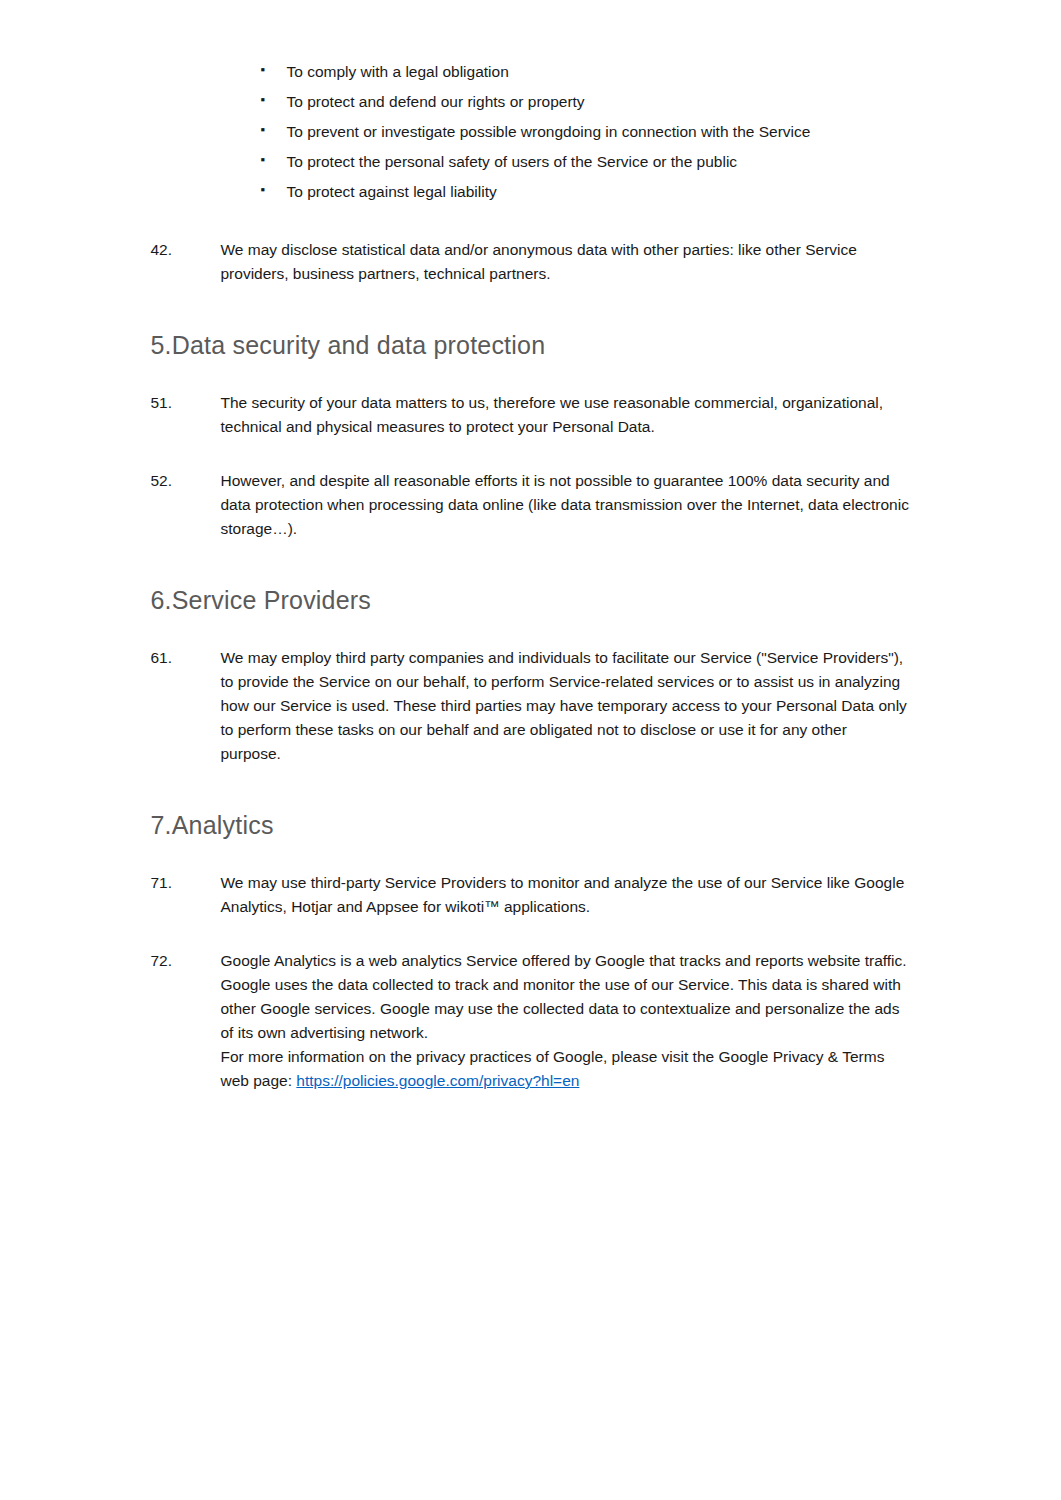To comply with a legal obligation
To protect and defend our rights or property
To prevent or investigate possible wrongdoing in connection with the Service
To protect the personal safety of users of the Service or the public
To protect against legal liability
42.
We may disclose statistical data and/or anonymous data with other parties: like other Service providers, business partners, technical partners.
5.Data security and data protection
51.
The security of your data matters to us, therefore we use reasonable commercial, organizational, technical and physical measures to protect your Personal Data.
52.
However, and despite all reasonable efforts it is not possible to guarantee 100% data security and data protection when processing data online (like data transmission over the Internet, data electronic storage…).
6.Service Providers
61.
We may employ third party companies and individuals to facilitate our Service ("Service Providers"), to provide the Service on our behalf, to perform Service-related services or to assist us in analyzing how our Service is used. These third parties may have temporary access to your Personal Data only to perform these tasks on our behalf and are obligated not to disclose or use it for any other purpose.
7.Analytics
71.
We may use third-party Service Providers to monitor and analyze the use of our Service like Google Analytics, Hotjar and Appsee for wikoti™ applications.
72.
Google Analytics is a web analytics Service offered by Google that tracks and reports website traffic. Google uses the data collected to track and monitor the use of our Service. This data is shared with other Google services. Google may use the collected data to contextualize and personalize the ads of its own advertising network.
For more information on the privacy practices of Google, please visit the Google Privacy & Terms web page: https://policies.google.com/privacy?hl=en